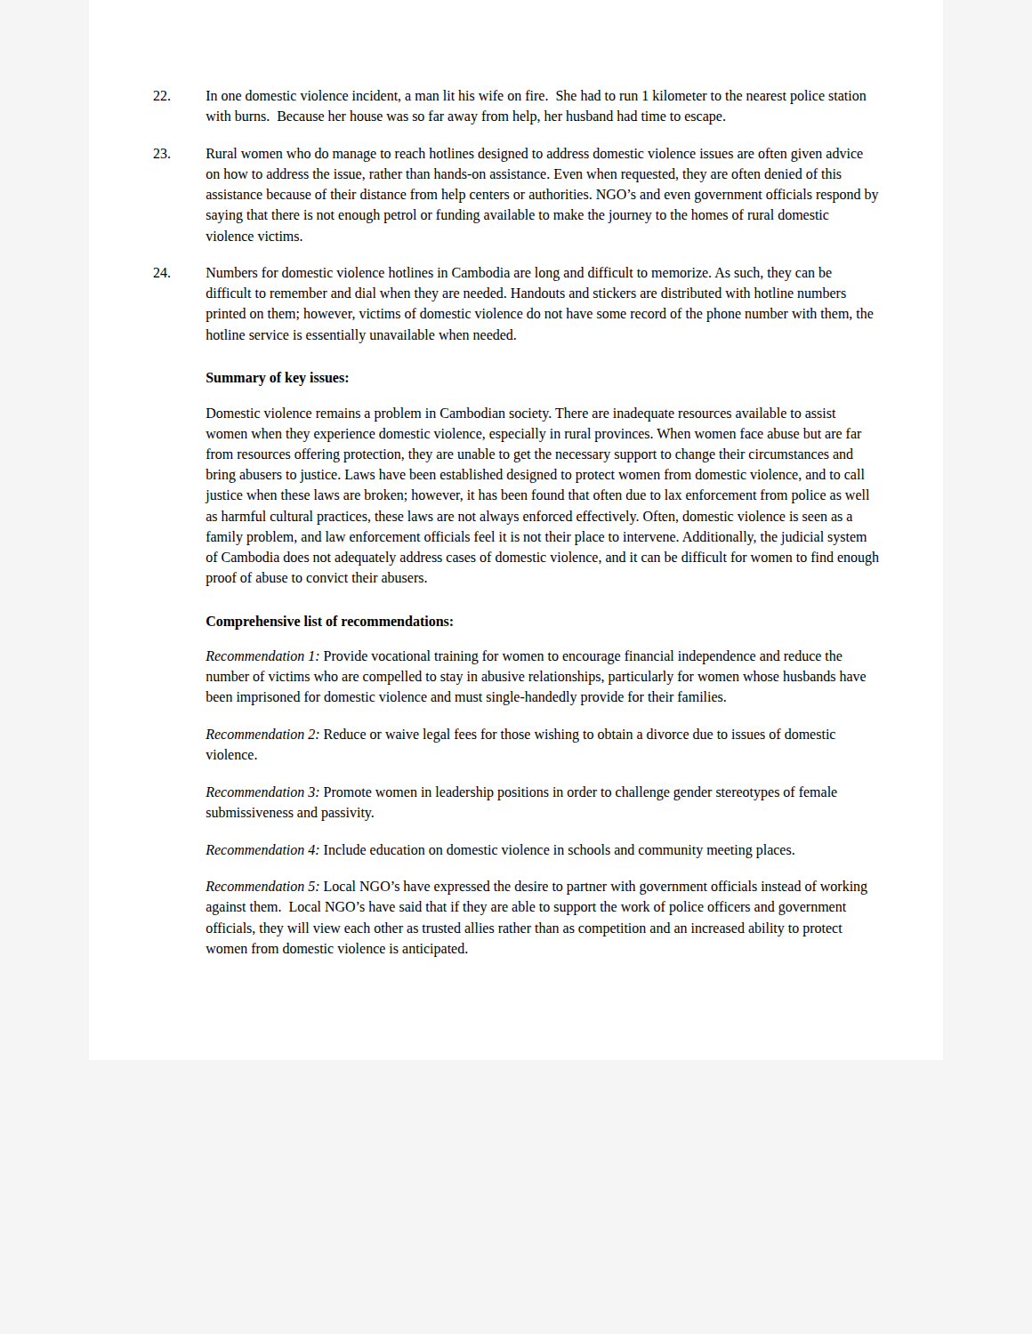22. In one domestic violence incident, a man lit his wife on fire. She had to run 1 kilometer to the nearest police station with burns. Because her house was so far away from help, her husband had time to escape.
23. Rural women who do manage to reach hotlines designed to address domestic violence issues are often given advice on how to address the issue, rather than hands-on assistance. Even when requested, they are often denied of this assistance because of their distance from help centers or authorities. NGO’s and even government officials respond by saying that there is not enough petrol or funding available to make the journey to the homes of rural domestic violence victims.
24. Numbers for domestic violence hotlines in Cambodia are long and difficult to memorize. As such, they can be difficult to remember and dial when they are needed. Handouts and stickers are distributed with hotline numbers printed on them; however, victims of domestic violence do not have some record of the phone number with them, the hotline service is essentially unavailable when needed.
Summary of key issues:
Domestic violence remains a problem in Cambodian society. There are inadequate resources available to assist women when they experience domestic violence, especially in rural provinces. When women face abuse but are far from resources offering protection, they are unable to get the necessary support to change their circumstances and bring abusers to justice. Laws have been established designed to protect women from domestic violence, and to call justice when these laws are broken; however, it has been found that often due to lax enforcement from police as well as harmful cultural practices, these laws are not always enforced effectively. Often, domestic violence is seen as a family problem, and law enforcement officials feel it is not their place to intervene. Additionally, the judicial system of Cambodia does not adequately address cases of domestic violence, and it can be difficult for women to find enough proof of abuse to convict their abusers.
Comprehensive list of recommendations:
Recommendation 1: Provide vocational training for women to encourage financial independence and reduce the number of victims who are compelled to stay in abusive relationships, particularly for women whose husbands have been imprisoned for domestic violence and must single-handedly provide for their families.
Recommendation 2: Reduce or waive legal fees for those wishing to obtain a divorce due to issues of domestic violence.
Recommendation 3: Promote women in leadership positions in order to challenge gender stereotypes of female submissiveness and passivity.
Recommendation 4: Include education on domestic violence in schools and community meeting places.
Recommendation 5: Local NGO’s have expressed the desire to partner with government officials instead of working against them. Local NGO’s have said that if they are able to support the work of police officers and government officials, they will view each other as trusted allies rather than as competition and an increased ability to protect women from domestic violence is anticipated.